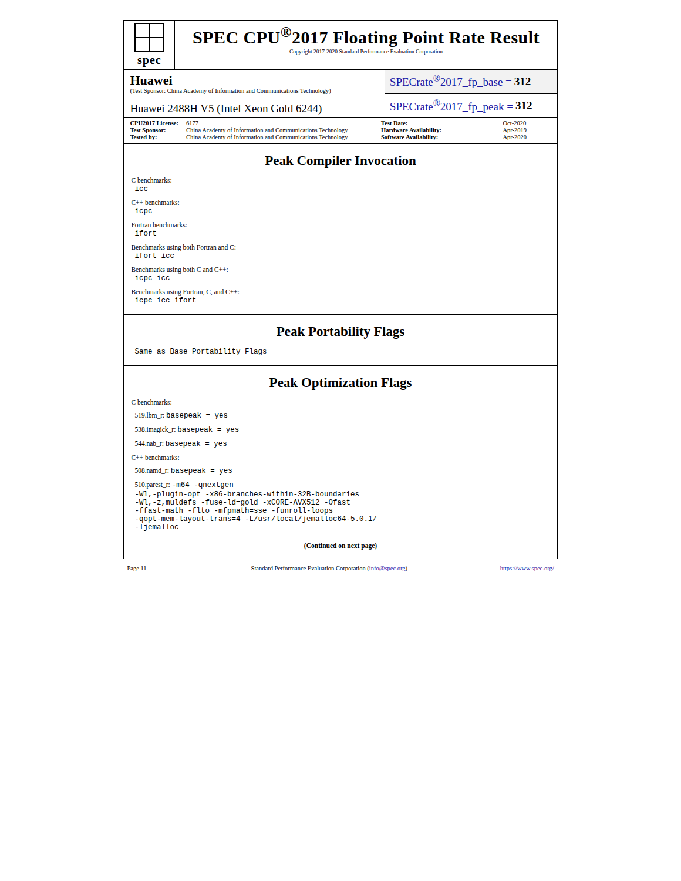spec
SPEC CPU®2017 Floating Point Rate Result
Copyright 2017-2020 Standard Performance Evaluation Corporation
Huawei
(Test Sponsor: China Academy of Information and Communications Technology)
Huawei 2488H V5 (Intel Xeon Gold 6244)
SPECrate®2017_fp_base =312
SPECrate®2017_fp_peak =312
| CPU2017 License: | 6177 |
| Test Sponsor: | China Academy of Information and Communications Technology |
| Tested by: | China Academy of Information and Communications Technology |
| Test Date: | Oct-2020 |
| Hardware Availability: | Apr-2019 |
| Software Availability: | Apr-2020 |
Peak Compiler Invocation
C benchmarks:
icc
C++ benchmarks:
icpc
Fortran benchmarks:
ifort
Benchmarks using both Fortran and C:
ifort icc
Benchmarks using both C and C++:
icpc icc
Benchmarks using Fortran, C, and C++:
icpc icc ifort
Peak Portability Flags
Same as Base Portability Flags
Peak Optimization Flags
C benchmarks:
519.lbm_r: basepeak = yes
538.imagick_r: basepeak = yes
544.nab_r: basepeak = yes
C++ benchmarks:
508.namd_r: basepeak = yes
510.parest_r: -m64 -qnextgen
-Wl,-plugin-opt=-x86-branches-within-32B-boundaries
-Wl,-z,muldefs -fuse-ld=gold -xCORE-AVX512 -Ofast
-ffast-math -flto -mfpmath=sse -funroll-loops
-qopt-mem-layout-trans=4 -L/usr/local/jemalloc64-5.0.1/
-ljemalloc
(Continued on next page)
Page 11
Standard Performance Evaluation Corporation (info@spec.org)
https://www.spec.org/